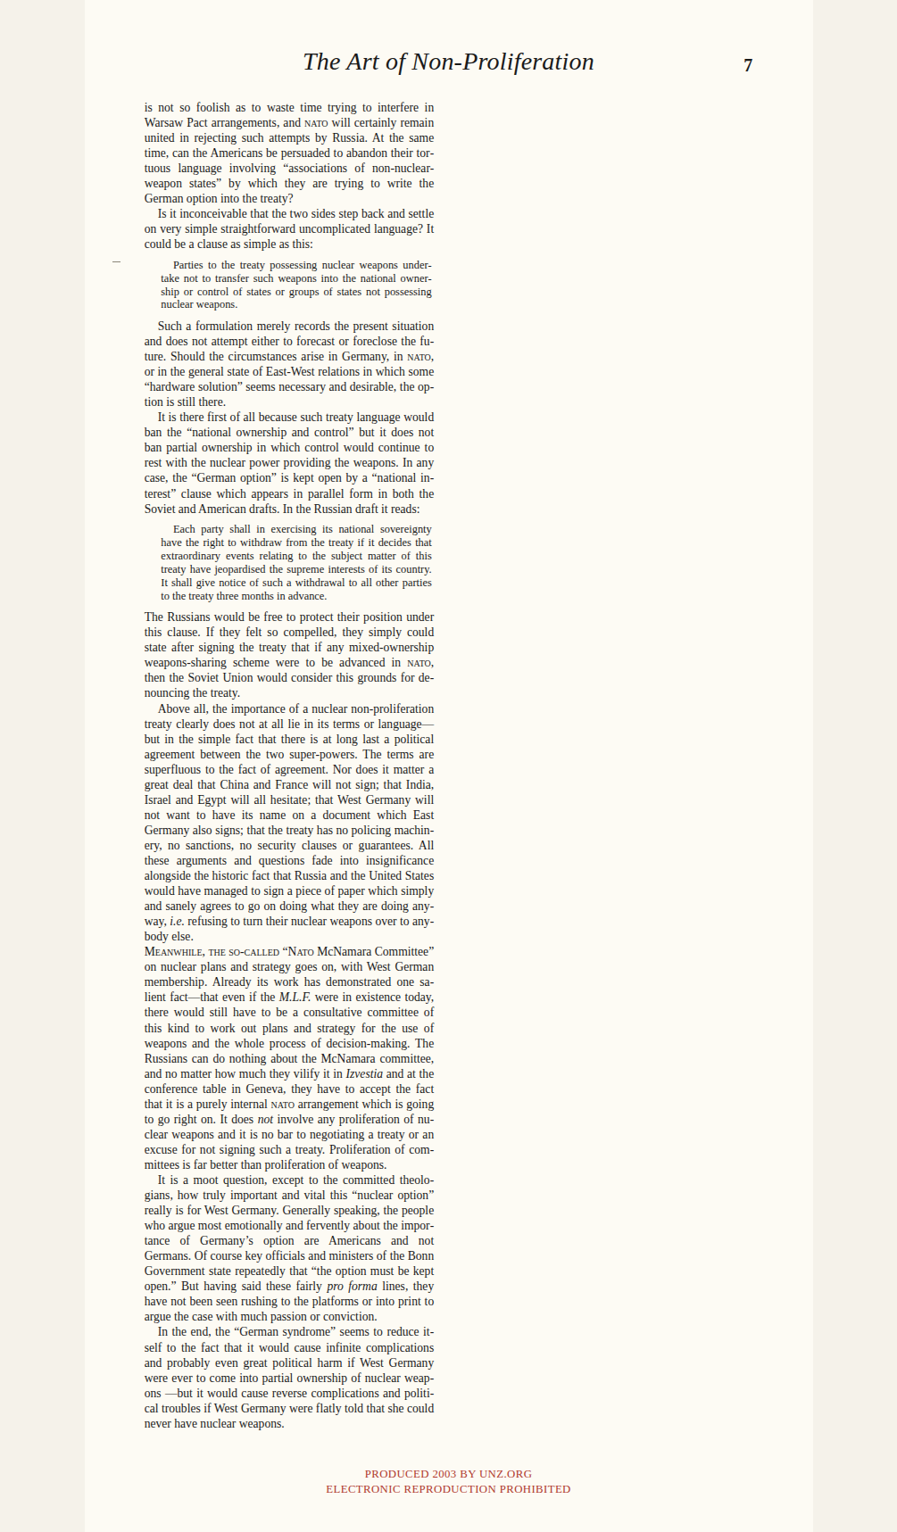The Art of Non-Proliferation
7
is not so foolish as to waste time trying to interfere in Warsaw Pact arrangements, and nato will certainly remain united in rejecting such attempts by Russia. At the same time, can the Americans be persuaded to abandon their tortuous language involving “associations of non-nuclear-weapon states” by which they are trying to write the German option into the treaty?
Is it inconceivable that the two sides step back and settle on very simple straightforward uncomplicated language? It could be a clause as simple as this:
Parties to the treaty possessing nuclear weapons undertake not to transfer such weapons into the national ownership or control of states or groups of states not possessing nuclear weapons.
Such a formulation merely records the present situation and does not attempt either to forecast or foreclose the future. Should the circumstances arise in Germany, in nato, or in the general state of East-West relations in which some “hardware solution” seems necessary and desirable, the option is still there.
It is there first of all because such treaty language would ban the “national ownership and control” but it does not ban partial ownership in which control would continue to rest with the nuclear power providing the weapons. In any case, the “German option” is kept open by a “national interest” clause which appears in parallel form in both the Soviet and American drafts. In the Russian draft it reads:
Each party shall in exercising its national sovereignty have the right to withdraw from the treaty if it decides that extraordinary events relating to the subject matter of this treaty have jeopardised the supreme interests of its country. It shall give notice of such a withdrawal to all other parties to the treaty three months in advance.
The Russians would be free to protect their position under this clause. If they felt so compelled, they simply could state after signing the treaty that if any mixed-ownership weapons-sharing scheme were to be advanced in nato, then the Soviet Union would consider this grounds for denouncing the treaty.
Above all, the importance of a nuclear non-proliferation treaty clearly does not at all lie in its terms or language—but in the simple fact that there is at long last a political agreement between the two super-powers. The terms are superfluous to the fact of agreement. Nor does it matter a great deal that China and France will not sign; that India, Israel and Egypt will all hesitate; that West Germany will not want to have its name on a document which East Germany also signs; that the treaty has no policing machinery, no sanctions, no security clauses or guarantees. All these arguments and questions fade into insignificance alongside the historic fact that Russia and the United States would have managed to sign a piece of paper which simply and sanely agrees to go on doing what they are doing anyway, i.e. refusing to turn their nuclear weapons over to anybody else.
Meanwhile, the so-called “Nato McNamara Committee” on nuclear plans and strategy goes on, with West German membership. Already its work has demonstrated one salient fact—that even if the M.L.F. were in existence today, there would still have to be a consultative committee of this kind to work out plans and strategy for the use of weapons and the whole process of decision-making. The Russians can do nothing about the McNamara committee, and no matter how much they vilify it in Izvestia and at the conference table in Geneva, they have to accept the fact that it is a purely internal nato arrangement which is going to go right on. It does not involve any proliferation of nuclear weapons and it is no bar to negotiating a treaty or an excuse for not signing such a treaty. Proliferation of committees is far better than proliferation of weapons.
It is a moot question, except to the committed theologians, how truly important and vital this “nuclear option” really is for West Germany. Generally speaking, the people who argue most emotionally and fervently about the importance of Germany’s option are Americans and not Germans. Of course key officials and ministers of the Bonn Government state repeatedly that “the option must be kept open.” But having said these fairly pro forma lines, they have not been seen rushing to the platforms or into print to argue the case with much passion or conviction.
In the end, the “German syndrome” seems to reduce itself to the fact that it would cause infinite complications and probably even great political harm if West Germany were ever to come into partial ownership of nuclear weapons —but it would cause reverse complications and political troubles if West Germany were flatly told that she could never have nuclear weapons.
PRODUCED 2003 BY UNZ.ORG ELECTRONIC REPRODUCTION PROHIBITED